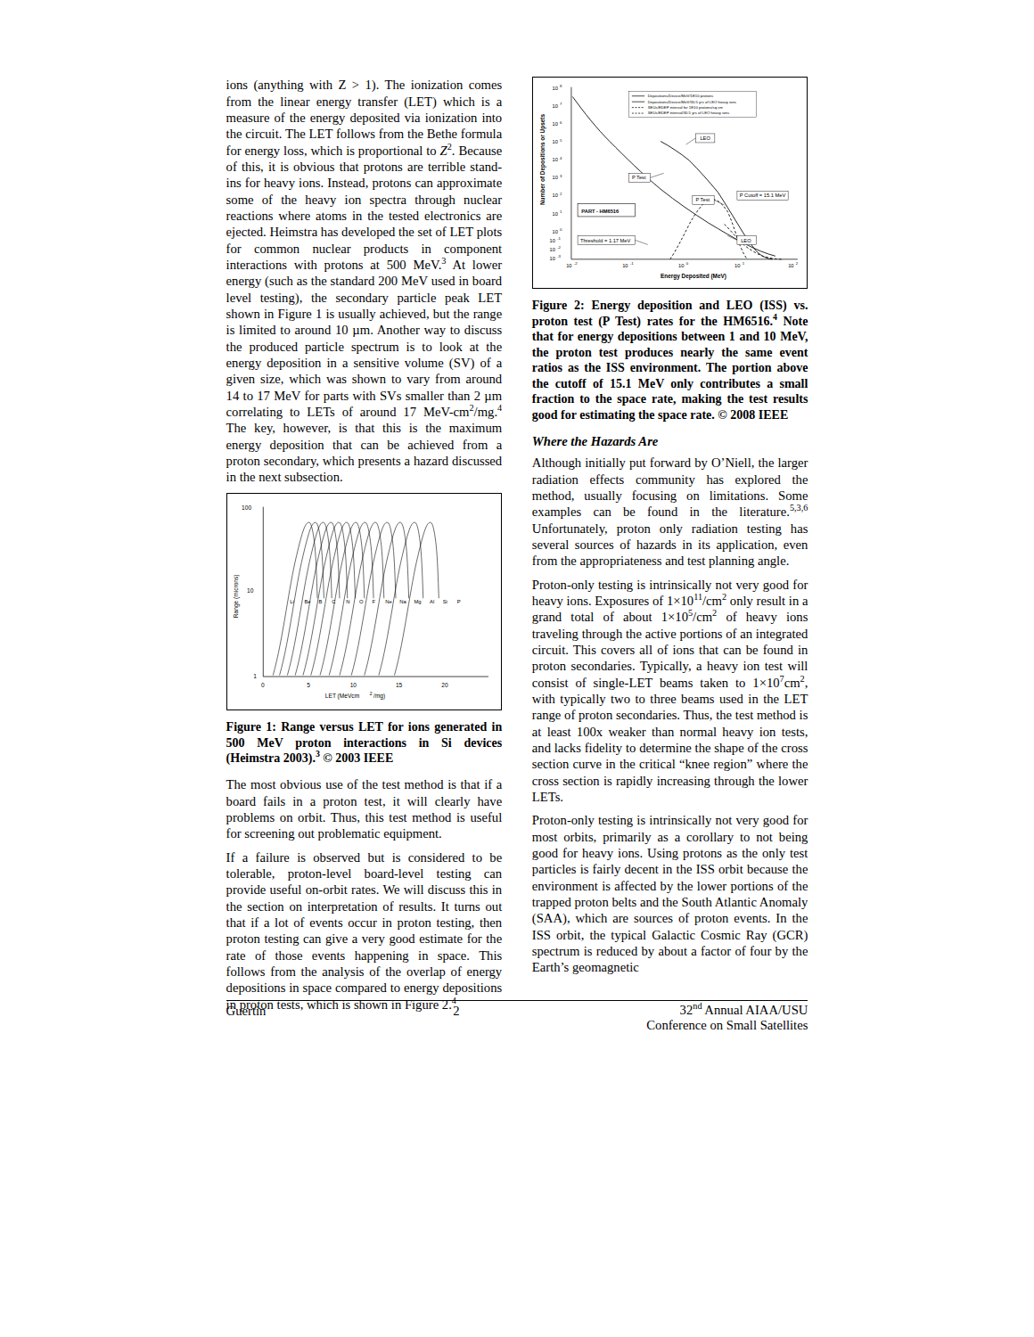ions (anything with Z > 1). The ionization comes from the linear energy transfer (LET) which is a measure of the energy deposited via ionization into the circuit. The LET follows from the Bethe formula for energy loss, which is proportional to Z2. Because of this, it is obvious that protons are terrible stand-ins for heavy ions. Instead, protons can approximate some of the heavy ion spectra through nuclear reactions where atoms in the tested electronics are ejected. Heimstra has developed the set of LET plots for common nuclear products in component interactions with protons at 500 MeV.3 At lower energy (such as the standard 200 MeV used in board level testing), the secondary particle peak LET shown in Figure 1 is usually achieved, but the range is limited to around 10 µm. Another way to discuss the produced particle spectrum is to look at the energy deposition in a sensitive volume (SV) of a given size, which was shown to vary from around 14 to 17 MeV for parts with SVs smaller than 2 µm correlating to LETs of around 17 MeV-cm2/mg.4 The key, however, is that this is the maximum energy deposition that can be achieved from a proton secondary, which presents a hazard discussed in the next subsection.
100 10 1 0 5 10 15 20 LET (MeVcm 2 /mg) Range (microns) Li Be B C N O F Ne Na Mg Al Si P
Figure 1: Range versus LET for ions generated in 500 MeV proton interactions in Si devices (Heimstra 2003).3 © 2003 IEEE
The most obvious use of the test method is that if a board fails in a proton test, it will clearly have problems on orbit. Thus, this test method is useful for screening out problematic equipment.
If a failure is observed but is considered to be tolerable, proton-level board-level testing can provide useful on-orbit rates. We will discuss this in the section on interpretation of results. It turns out that if a lot of events occur in proton testing, then proton testing can give a very good estimate for the rate of those events happening in space. This follows from the analysis of the overlap of energy depositions in space compared to energy depositions in proton tests, which is shown in Figure 2.4
108 107 106 105 104 103 102 101 100 10-1 10-2 10-3 10-2 10-1 100 101 102 Energy Deposited (MeV) Number of Depositions or Upsets Depositions/Device/MeV/1E10 protons Depositions/Device/MeV/30.5 yrs of LEO heavy ions SEUs/EDEP interval for 1E10 protons/sq cm SEUs/EDEP interval/30.5 yrs of LEO heavy ions LEO P Test P Test P Cutoff = 15.1 MeV PART - HM6516 Threshold = 1.17 MeV LEO
Figure 2: Energy deposition and LEO (ISS) vs. proton test (P Test) rates for the HM6516.4 Note that for energy depositions between 1 and 10 MeV, the proton test produces nearly the same event ratios as the ISS environment. The portion above the cutoff of 15.1 MeV only contributes a small fraction to the space rate, making the test results good for estimating the space rate. © 2008 IEEE
Where the Hazards Are
Although initially put forward by O’Niell, the larger radiation effects community has explored the method, usually focusing on limitations. Some examples can be found in the literature.5,3,6 Unfortunately, proton only radiation testing has several sources of hazards in its application, even from the appropriateness and test planning angle.
Proton-only testing is intrinsically not very good for heavy ions. Exposures of 1×1011/cm2 only result in a grand total of about 1×105/cm2 of heavy ions traveling through the active portions of an integrated circuit. This covers all of ions that can be found in proton secondaries. Typically, a heavy ion test will consist of single-LET beams taken to 1×107cm2, with typically two to three beams used in the LET range of proton secondaries. Thus, the test method is at least 100x weaker than normal heavy ion tests, and lacks fidelity to determine the shape of the cross section curve in the critical “knee region” where the cross section is rapidly increasing through the lower LETs.
Proton-only testing is intrinsically not very good for most orbits, primarily as a corollary to not being good for heavy ions. Using protons as the only test particles is fairly decent in the ISS orbit because the environment is affected by the lower portions of the trapped proton belts and the South Atlantic Anomaly (SAA), which are sources of proton events. In the ISS orbit, the typical Galactic Cosmic Ray (GCR) spectrum is reduced by about a factor of four by the Earth’s geomagnetic
Guertin
2
32nd Annual AIAA/USU
Conference on Small Satellites